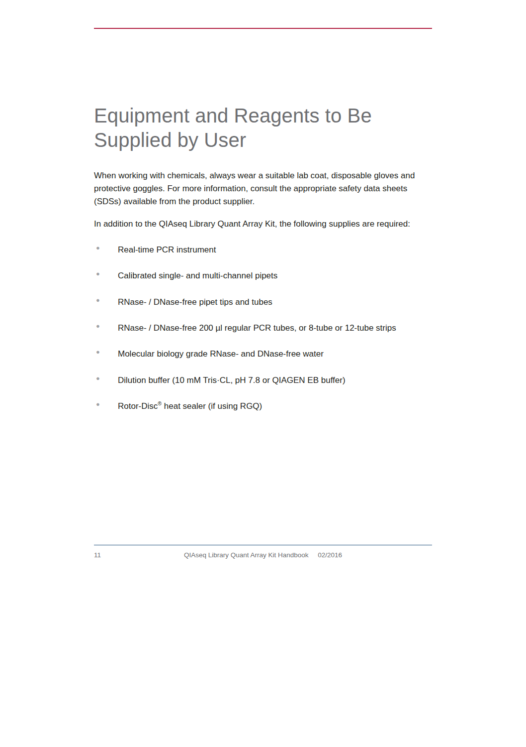Equipment and Reagents to Be Supplied by User
When working with chemicals, always wear a suitable lab coat, disposable gloves and protective goggles. For more information, consult the appropriate safety data sheets (SDSs) available from the product supplier.
In addition to the QIAseq Library Quant Array Kit, the following supplies are required:
Real-time PCR instrument
Calibrated single- and multi-channel pipets
RNase- / DNase-free pipet tips and tubes
RNase- / DNase-free 200 µl regular PCR tubes, or 8-tube or 12-tube strips
Molecular biology grade RNase- and DNase-free water
Dilution buffer (10 mM Tris·CL, pH 7.8 or QIAGEN EB buffer)
Rotor-Disc® heat sealer (if using RGQ)
11
QIAseq Library Quant Array Kit Handbook 02/2016